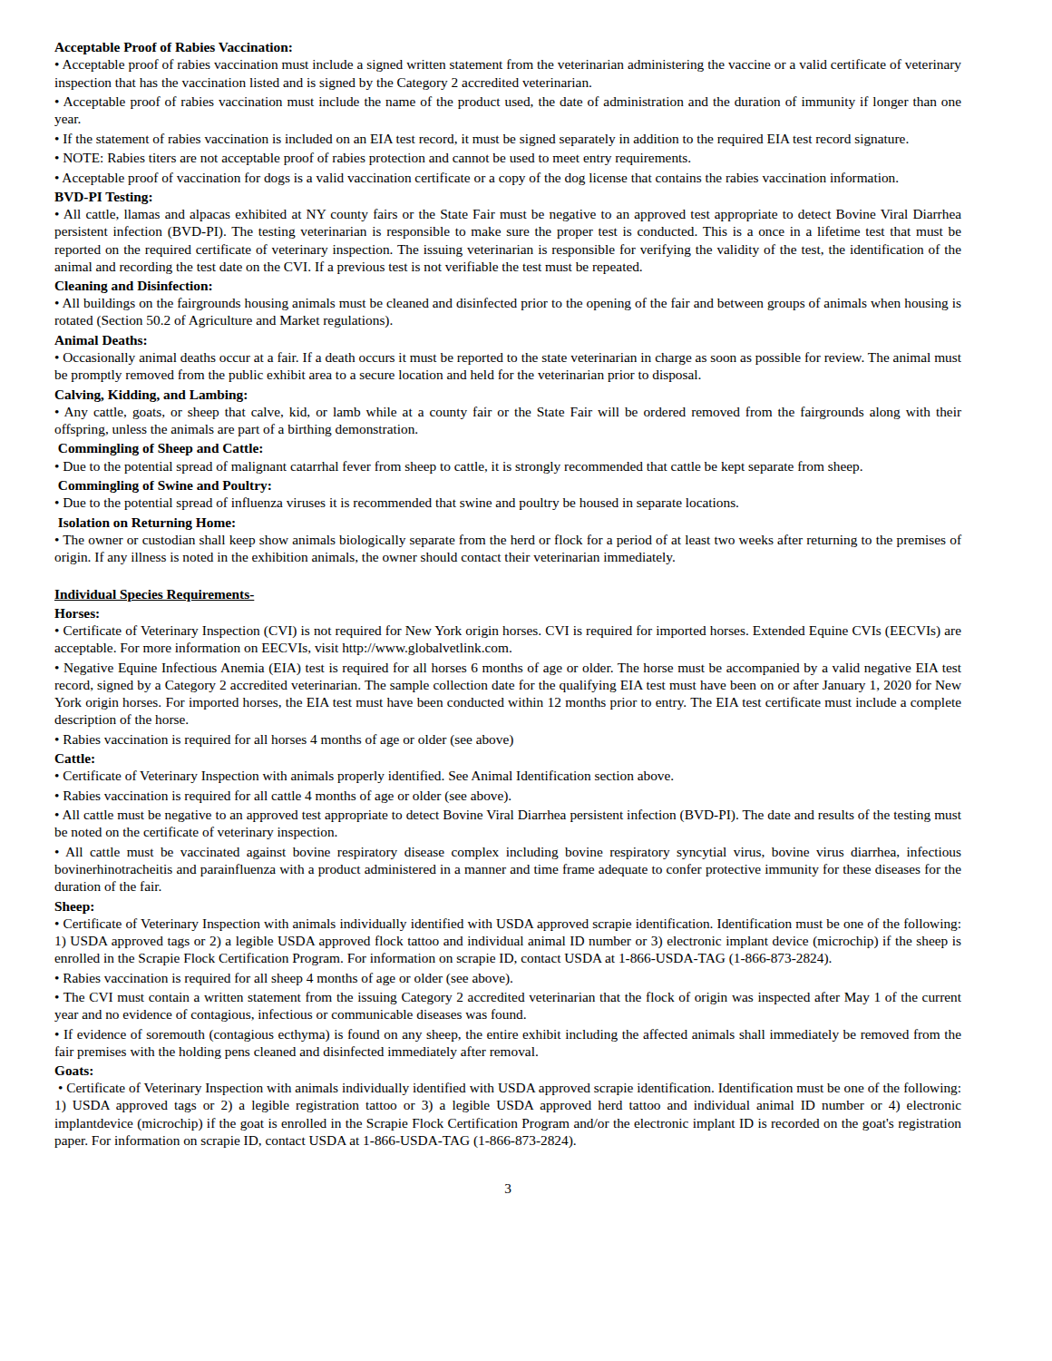Acceptable Proof of Rabies Vaccination:
• Acceptable proof of rabies vaccination must include a signed written statement from the veterinarian administering the vaccine or a valid certificate of veterinary inspection that has the vaccination listed and is signed by the Category 2 accredited veterinarian.
• Acceptable proof of rabies vaccination must include the name of the product used, the date of administration and the duration of immunity if longer than one year.
• If the statement of rabies vaccination is included on an EIA test record, it must be signed separately in addition to the required EIA test record signature.
• NOTE: Rabies titers are not acceptable proof of rabies protection and cannot be used to meet entry requirements.
• Acceptable proof of vaccination for dogs is a valid vaccination certificate or a copy of the dog license that contains the rabies vaccination information.
BVD-PI Testing:
• All cattle, llamas and alpacas exhibited at NY county fairs or the State Fair must be negative to an approved test appropriate to detect Bovine Viral Diarrhea persistent infection (BVD-PI). The testing veterinarian is responsible to make sure the proper test is conducted. This is a once in a lifetime test that must be reported on the required certificate of veterinary inspection. The issuing veterinarian is responsible for verifying the validity of the test, the identification of the animal and recording the test date on the CVI. If a previous test is not verifiable the test must be repeated.
Cleaning and Disinfection:
• All buildings on the fairgrounds housing animals must be cleaned and disinfected prior to the opening of the fair and between groups of animals when housing is rotated (Section 50.2 of Agriculture and Market regulations).
Animal Deaths:
• Occasionally animal deaths occur at a fair. If a death occurs it must be reported to the state veterinarian in charge as soon as possible for review. The animal must be promptly removed from the public exhibit area to a secure location and held for the veterinarian prior to disposal.
Calving, Kidding, and Lambing:
• Any cattle, goats, or sheep that calve, kid, or lamb while at a county fair or the State Fair will be ordered removed from the fairgrounds along with their offspring, unless the animals are part of a birthing demonstration.
Commingling of Sheep and Cattle:
• Due to the potential spread of malignant catarrhal fever from sheep to cattle, it is strongly recommended that cattle be kept separate from sheep.
Commingling of Swine and Poultry:
• Due to the potential spread of influenza viruses it is recommended that swine and poultry be housed in separate locations.
Isolation on Returning Home:
• The owner or custodian shall keep show animals biologically separate from the herd or flock for a period of at least two weeks after returning to the premises of origin. If any illness is noted in the exhibition animals, the owner should contact their veterinarian immediately.
Individual Species Requirements-
Horses:
• Certificate of Veterinary Inspection (CVI) is not required for New York origin horses. CVI is required for imported horses. Extended Equine CVIs (EECVIs) are acceptable. For more information on EECVIs, visit http://www.globalvetlink.com.
• Negative Equine Infectious Anemia (EIA) test is required for all horses 6 months of age or older. The horse must be accompanied by a valid negative EIA test record, signed by a Category 2 accredited veterinarian. The sample collection date for the qualifying EIA test must have been on or after January 1, 2020 for New York origin horses. For imported horses, the EIA test must have been conducted within 12 months prior to entry. The EIA test certificate must include a complete description of the horse.
• Rabies vaccination is required for all horses 4 months of age or older (see above)
Cattle:
• Certificate of Veterinary Inspection with animals properly identified. See Animal Identification section above.
• Rabies vaccination is required for all cattle 4 months of age or older (see above).
• All cattle must be negative to an approved test appropriate to detect Bovine Viral Diarrhea persistent infection (BVD-PI). The date and results of the testing must be noted on the certificate of veterinary inspection.
• All cattle must be vaccinated against bovine respiratory disease complex including bovine respiratory syncytial virus, bovine virus diarrhea, infectious bovinerhinotracheitis and parainfluenza with a product administered in a manner and time frame adequate to confer protective immunity for these diseases for the duration of the fair.
Sheep:
• Certificate of Veterinary Inspection with animals individually identified with USDA approved scrapie identification. Identification must be one of the following: 1) USDA approved tags or 2) a legible USDA approved flock tattoo and individual animal ID number or 3) electronic implant device (microchip) if the sheep is enrolled in the Scrapie Flock Certification Program. For information on scrapie ID, contact USDA at 1-866-USDA-TAG (1-866-873-2824).
• Rabies vaccination is required for all sheep 4 months of age or older (see above).
• The CVI must contain a written statement from the issuing Category 2 accredited veterinarian that the flock of origin was inspected after May 1 of the current year and no evidence of contagious, infectious or communicable diseases was found.
• If evidence of soremouth (contagious ecthyma) is found on any sheep, the entire exhibit including the affected animals shall immediately be removed from the fair premises with the holding pens cleaned and disinfected immediately after removal.
Goats:
• Certificate of Veterinary Inspection with animals individually identified with USDA approved scrapie identification. Identification must be one of the following: 1) USDA approved tags or 2) a legible registration tattoo or 3) a legible USDA approved herd tattoo and individual animal ID number or 4) electronic implantdevice (microchip) if the goat is enrolled in the Scrapie Flock Certification Program and/or the electronic implant ID is recorded on the goat's registration paper. For information on scrapie ID, contact USDA at 1-866-USDA-TAG (1-866-873-2824).
3